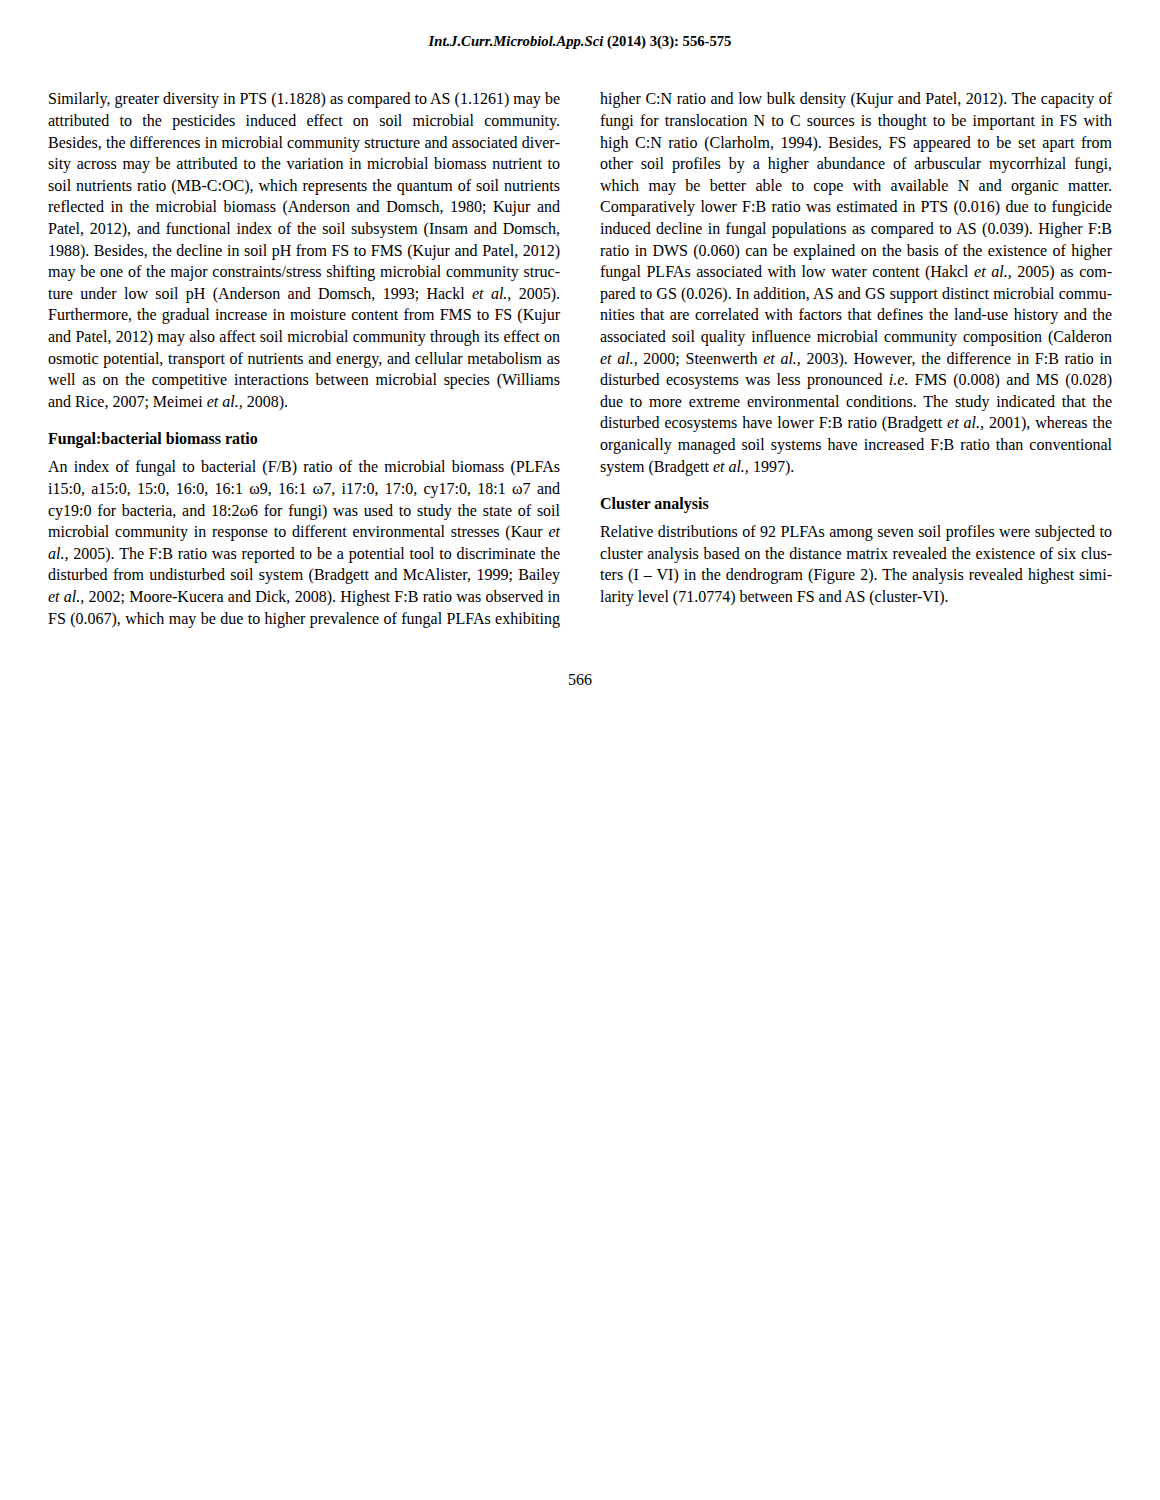Int.J.Curr.Microbiol.App.Sci (2014) 3(3): 556-575
Similarly, greater diversity in PTS (1.1828) as compared to AS (1.1261) may be attributed to the pesticides induced effect on soil microbial community. Besides, the differences in microbial community structure and associated diversity across may be attributed to the variation in microbial biomass nutrient to soil nutrients ratio (MB-C:OC), which represents the quantum of soil nutrients reflected in the microbial biomass (Anderson and Domsch, 1980; Kujur and Patel, 2012), and functional index of the soil subsystem (Insam and Domsch, 1988). Besides, the decline in soil pH from FS to FMS (Kujur and Patel, 2012) may be one of the major constraints/stress shifting microbial community structure under low soil pH (Anderson and Domsch, 1993; Hackl et al., 2005). Furthermore, the gradual increase in moisture content from FMS to FS (Kujur and Patel, 2012) may also affect soil microbial community through its effect on osmotic potential, transport of nutrients and energy, and cellular metabolism as well as on the competitive interactions between microbial species (Williams and Rice, 2007; Meimei et al., 2008).
Fungal:bacterial biomass ratio
An index of fungal to bacterial (F/B) ratio of the microbial biomass (PLFAs i15:0, a15:0, 15:0, 16:0, 16:1 ω9, 16:1 ω7, i17:0, 17:0, cy17:0, 18:1 ω7 and cy19:0 for bacteria, and 18:2ω6 for fungi) was used to study the state of soil microbial community in response to different environmental stresses (Kaur et al., 2005). The F:B ratio was reported to be a potential tool to discriminate the disturbed from undisturbed soil system (Bradgett and McAlister, 1999; Bailey et al., 2002; Moore-Kucera and Dick, 2008). Highest F:B ratio was observed in FS (0.067), which may be due to higher prevalence of fungal PLFAs exhibiting higher C:N ratio and low bulk density (Kujur and Patel, 2012). The capacity of fungi for translocation N to C sources is thought to be important in FS with high C:N ratio (Clarholm, 1994). Besides, FS appeared to be set apart from other soil profiles by a higher abundance of arbuscular mycorrhizal fungi, which may be better able to cope with available N and organic matter. Comparatively lower F:B ratio was estimated in PTS (0.016) due to fungicide induced decline in fungal populations as compared to AS (0.039). Higher F:B ratio in DWS (0.060) can be explained on the basis of the existence of higher fungal PLFAs associated with low water content (Hakcl et al., 2005) as compared to GS (0.026). In addition, AS and GS support distinct microbial communities that are correlated with factors that defines the land-use history and the associated soil quality influence microbial community composition (Calderon et al., 2000; Steenwerth et al., 2003). However, the difference in F:B ratio in disturbed ecosystems was less pronounced i.e. FMS (0.008) and MS (0.028) due to more extreme environmental conditions. The study indicated that the disturbed ecosystems have lower F:B ratio (Bradgett et al., 2001), whereas the organically managed soil systems have increased F:B ratio than conventional system (Bradgett et al., 1997).
Cluster analysis
Relative distributions of 92 PLFAs among seven soil profiles were subjected to cluster analysis based on the distance matrix revealed the existence of six clusters (I – VI) in the dendrogram (Figure 2). The analysis revealed highest similarity level (71.0774) between FS and AS (cluster-VI).
566